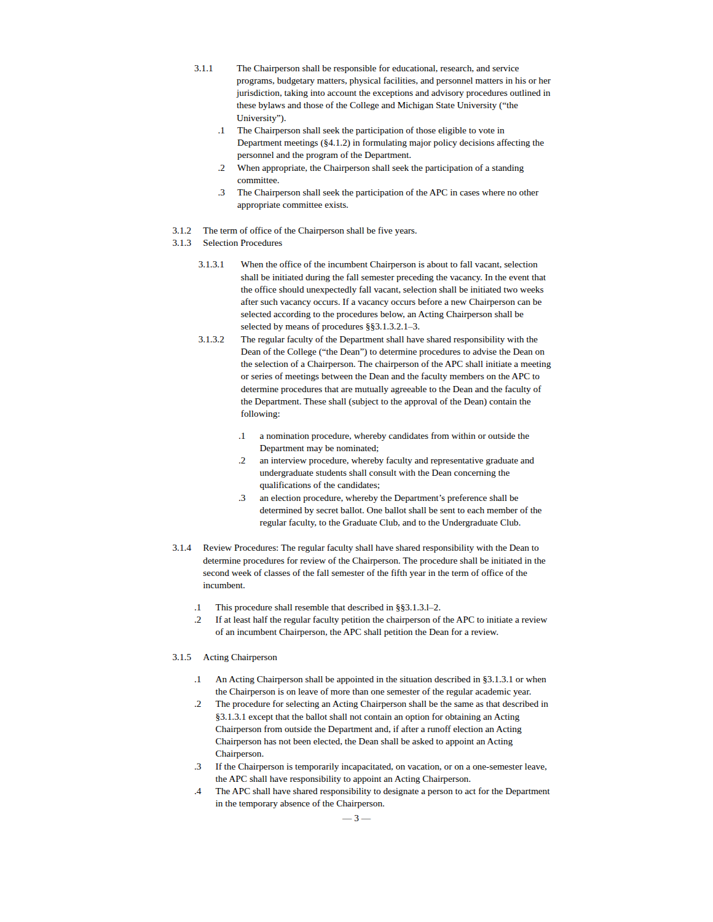3.1.1
The Chairperson shall be responsible for educational, research, and service programs, budgetary matters, physical facilities, and personnel matters in his or her jurisdiction, taking into account the exceptions and advisory procedures outlined in these bylaws and those of the College and Michigan State University (“the University”).
.1
The Chairperson shall seek the participation of those eligible to vote in Department meetings (§4.1.2) in formulating major policy decisions affecting the personnel and the program of the Department.
.2
When appropriate, the Chairperson shall seek the participation of a standing committee.
.3
The Chairperson shall seek the participation of the APC in cases where no other appropriate committee exists.
3.1.2
The term of office of the Chairperson shall be five years.
3.1.3
Selection Procedures
3.1.3.1
When the office of the incumbent Chairperson is about to fall vacant, selection shall be initiated during the fall semester preceding the vacancy. In the event that the office should unexpectedly fall vacant, selection shall be initiated two weeks after such vacancy occurs. If a vacancy occurs before a new Chairperson can be selected according to the procedures below, an Acting Chairperson shall be selected by means of procedures §§3.1.3.2.1–3.
3.1.3.2
The regular faculty of the Department shall have shared responsibility with the Dean of the College (“the Dean”) to determine procedures to advise the Dean on the selection of a Chairperson. The chairperson of the APC shall initiate a meeting or series of meetings between the Dean and the faculty members on the APC to determine procedures that are mutually agreeable to the Dean and the faculty of the Department. These shall (subject to the approval of the Dean) contain the following:
.1
a nomination procedure, whereby candidates from within or outside the Department may be nominated;
.2
an interview procedure, whereby faculty and representative graduate and undergraduate students shall consult with the Dean concerning the qualifications of the candidates;
.3
an election procedure, whereby the Department’s preference shall be determined by secret ballot. One ballot shall be sent to each member of the regular faculty, to the Graduate Club, and to the Undergraduate Club.
3.1.4
Review Procedures: The regular faculty shall have shared responsibility with the Dean to determine procedures for review of the Chairperson. The procedure shall be initiated in the second week of classes of the fall semester of the fifth year in the term of office of the incumbent.
.1
This procedure shall resemble that described in §§3.1.3.l–2.
.2
If at least half the regular faculty petition the chairperson of the APC to initiate a review of an incumbent Chairperson, the APC shall petition the Dean for a review.
3.1.5
Acting Chairperson
.1
An Acting Chairperson shall be appointed in the situation described in §3.1.3.1 or when the Chairperson is on leave of more than one semester of the regular academic year.
.2
The procedure for selecting an Acting Chairperson shall be the same as that described in §3.1.3.1 except that the ballot shall not contain an option for obtaining an Acting Chairperson from outside the Department and, if after a runoff election an Acting Chairperson has not been elected, the Dean shall be asked to appoint an Acting Chairperson.
.3
If the Chairperson is temporarily incapacitated, on vacation, or on a one-semester leave, the APC shall have responsibility to appoint an Acting Chairperson.
.4
The APC shall have shared responsibility to designate a person to act for the Department in the temporary absence of the Chairperson.
— 3 —